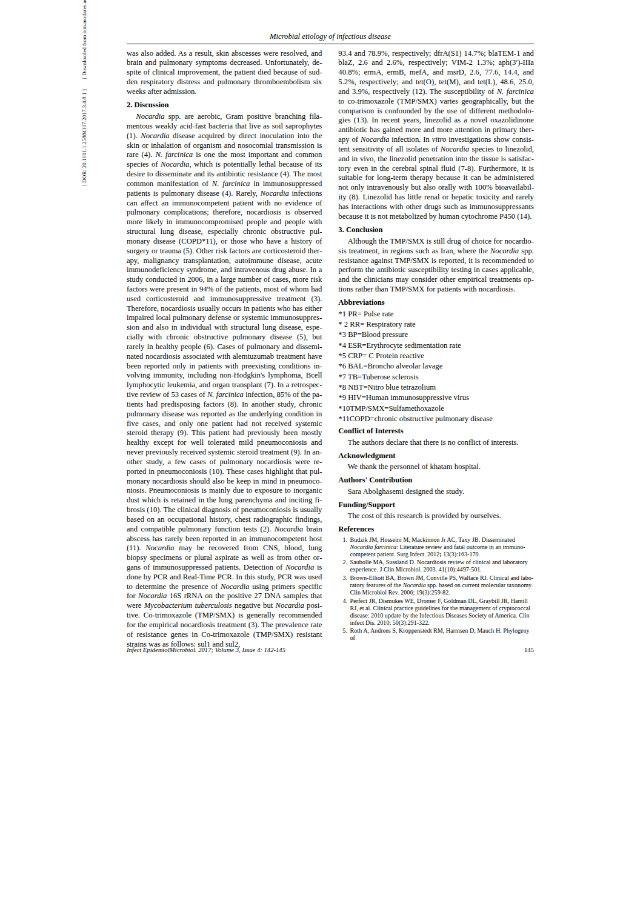[ DOR: 20.1001.1.25884107.2017.3.4.8.1 ] [ Downloaded from iem.modares.ac.ir on 2022-07-06 ]
Microbial etiology of infectious disease
was also added. As a result, skin abscesses were resolved, and brain and pulmonary symptoms decreased. Unfortunately, despite of clinical improvement, the patient died because of sudden respiratory distress and pulmonary thromboembolism six weeks after admission.
2. Discussion
Nocardia spp. are aerobic, Gram positive branching filamentous weakly acid-fast bacteria that live as soil saprophytes (1). Nocardia disease acquired by direct inoculation into the skin or inhalation of organism and nosocomial transmission is rare (4). N. farcinica is one the most important and common species of Nocardia, which is potentially lethal because of its desire to disseminate and its antibiotic resistance (4). The most common manifestation of N. farcinica in immunosuppressed patients is pulmonary disease (4). Rarely, Nocardia infections can affect an immunocompetent patient with no evidence of pulmonary complications; therefore, nocardiosis is observed more likely in immunocompromised people and people with structural lung disease, especially chronic obstructive pulmonary disease (COPD*11), or those who have a history of surgery or trauma (5). Other risk factors are corticosteroid therapy, malignancy transplantation, autoimmune disease, acute immunodeficiency syndrome, and intravenous drug abuse. In a study conducted in 2006, in a large number of cases, more risk factors were present in 94% of the patients, most of whom had used corticosteroid and immunosuppressive treatment (3). Therefore, nocardiosis usually occurs in patients who has either impaired local pulmonary defense or systemic immunosuppression and also in individual with structural lung disease, especially with chronic obstructive pulmonary disease (5), but rarely in healthy people (6). Cases of pulmonary and disseminated nocardiosis associated with alemtuzumab treatment have been reported only in patients with preexisting conditions involving immunity, including non-Hodgkin's lymphoma, Bcell lymphocytic leukemia, and organ transplant (7). In a retrospective review of 53 cases of N. farcinica infection, 85% of the patients had predisposing factors (8). In another study, chronic pulmonary disease was reported as the underlying condition in five cases, and only one patient had not received systemic steroid therapy (9). This patient had previously been mostly healthy except for well tolerated mild pneumoconiosis and never previously received systemic steroid treatment (9). In another study, a few cases of pulmonary nocardiosis were reported in pneumoconiosis (10). These cases highlight that pulmonary nocardiosis should also be keep in mind in pneumoconiosis. Pneumoconiosis is mainly due to exposure to inorganic dust which is retained in the lung parenchyma and inciting fibrosis (10). The clinical diagnosis of pneumoconiosis is usually based on an occupational history, chest radiographic findings, and compatible pulmonary function tests (2). Nocardia brain abscess has rarely been reported in an immunocompetent host (11). Nocardia may be recovered from CNS, blood, lung biopsy specimens or plural aspirate as well as from other organs of immunosuppressed patients. Detection of Nocardia is done by PCR and Real-Time PCR. In this study, PCR was used to determine the presence of Nocardia using primers specific for Nocardia 16S rRNA on the positive 27 DNA samples that were Mycobacterium tuberculosis negative but Nocardia positive. Co-trimoxazole (TMP/SMX) is generally recommended for the empirical nocardiosis treatment (3). The prevalence rate of resistance genes in Co-trimoxazole (TMP/SMX) resistant strains was as follows: sul1 and sul2,
93.4 and 78.9%, respectively; dfrA(S1) 14.7%; blaTEM-1 and blaZ, 2.6 and 2.6%, respectively; VIM-2 1.3%; aph(3′)-IIIa 40.8%; ermA, ermB, mefA, and msrD, 2.6, 77.6, 14.4, and 5.2%, respectively; and tet(O), tet(M), and tet(L), 48.6, 25.0, and 3.9%, respectively (12). The susceptibility of N. farcinica to co-trimoxazole (TMP/SMX) varies geographically, but the comparison is confounded by the use of different methodologies (13). In recent years, linezolid as a novel oxazolidinone antibiotic has gained more and more attention in primary therapy of Nocardia infection. In vitro investigations show consistent sensitivity of all isolates of Nocardia species to linezolid, and in vivo, the linezolid penetration into the tissue is satisfactory even in the cerebral spinal fluid (7-8). Furthermore, it is suitable for long-term therapy because it can be administered not only intravenously but also orally with 100% bioavailability (8). Linezolid has little renal or hepatic toxicity and rarely has interactions with other drugs such as immunosuppressants because it is not metabolized by human cytochrome P450 (14).
3. Conclusion
Although the TMP/SMX is still drug of choice for nocardiosis treatment, in regions such as Iran, where the Nocardia spp. resistance against TMP/SMX is reported, it is recommended to perform the antibiotic susceptibility testing in cases applicable, and the clinicians may consider other empirical treatments options rather than TMP/SMX for patients with nocardiosis.
Abbreviations
*1 PR= Pulse rate
* 2 RR= Respiratory rate
*3 BP=Blood pressure
*4 ESR=Erythrocyte sedimentation rate
*5 CRP= C Protein reactive
*6 BAL=Broncho alveolar lavage
*7 TB=Tuberose sclerosis
*8 NBT=Nitro blue tetrazolium
*9 HIV=Human immunosuppressive virus
*10TMP/SMX=Sulfamethoxazole
*11COPD=chronic obstructive pulmonary disease
Conflict of Interests
The authors declare that there is no conflict of interests.
Acknowledgment
We thank the personnel of khatam hospital.
Authors' Contribution
Sara Abolghasemi designed the study.
Funding/Support
The cost of this research is provided by ourselves.
References
Budzik JM, Hosseini M, Mackinnon Jr AC, Taxy JB. Disseminated Nocardia farcinica: Literature review and fatal outcome in an immunocompetent patient. Surg Infect. 2012; 13(3):163-170.
Saubolle MA, Sussland D. Nocardiosis review of clinical and laboratory experience. J Clin Microbiol. 2003. 41(10):4497-501.
Brown-Elliott BA, Brown JM, Conville PS, Wallace RJ. Clinical and laboratory features of the Nocardia spp. based on current molecular taxonomy. Clin Microbiol Rev. 2006; 19(3):259-82.
Perfect JR, Dismukes WE, Dromer F, Goldman DL, Graybill JR, Hamill RJ, et al. Clinical practice guidelines for the management of cryptococcal disease: 2010 update by the Infectious Diseases Society of America. Clin infect Dis. 2010; 50(3):291-322.
Roth A, Andrees S, Kroppenstedt RM, Harmsen D, Mauch H. Phylogeny of
Infect EpidemiolMicrobiol. 2017; Volume 3, Issue 4: 142-145
145